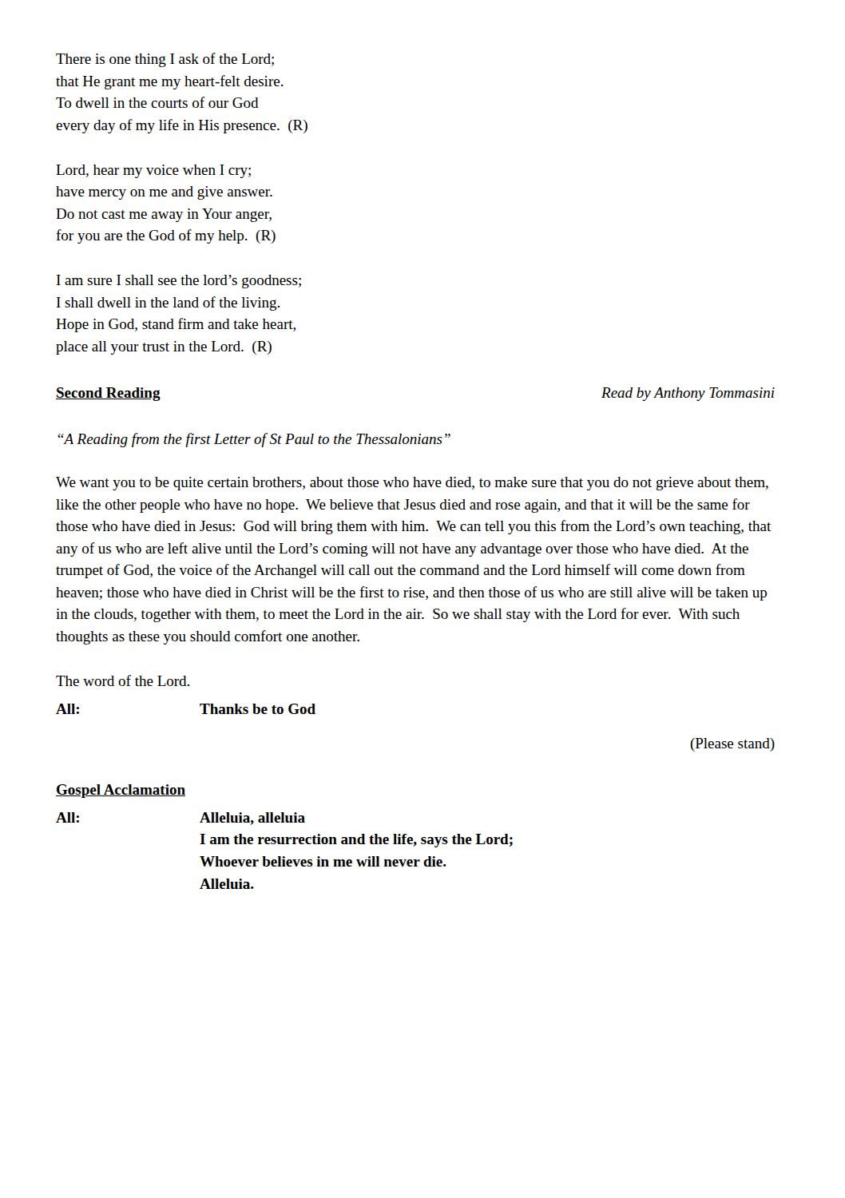There is one thing I ask of the Lord;
that He grant me my heart-felt desire.
To dwell in the courts of our God
every day of my life in His presence. (R)
Lord, hear my voice when I cry;
have mercy on me and give answer.
Do not cast me away in Your anger,
for you are the God of my help. (R)
I am sure I shall see the lord’s goodness;
I shall dwell in the land of the living.
Hope in God, stand firm and take heart,
place all your trust in the Lord. (R)
Second ReadingRead by Anthony Tommasini
“A Reading from the first Letter of St Paul to the Thessalonians”
We want you to be quite certain brothers, about those who have died, to make sure that you do not grieve about them, like the other people who have no hope. We believe that Jesus died and rose again, and that it will be the same for those who have died in Jesus: God will bring them with him. We can tell you this from the Lord’s own teaching, that any of us who are left alive until the Lord’s coming will not have any advantage over those who have died. At the trumpet of God, the voice of the Archangel will call out the command and the Lord himself will come down from heaven; those who have died in Christ will be the first to rise, and then those of us who are still alive will be taken up in the clouds, together with them, to meet the Lord in the air. So we shall stay with the Lord for ever. With such thoughts as these you should comfort one another.
The word of the Lord.
| All: | Thanks be to God |
(Please stand)
Gospel Acclamation
| All: | Alleluia, alleluia I am the resurrection and the life, says the Lord; Whoever believes in me will never die. Alleluia. |